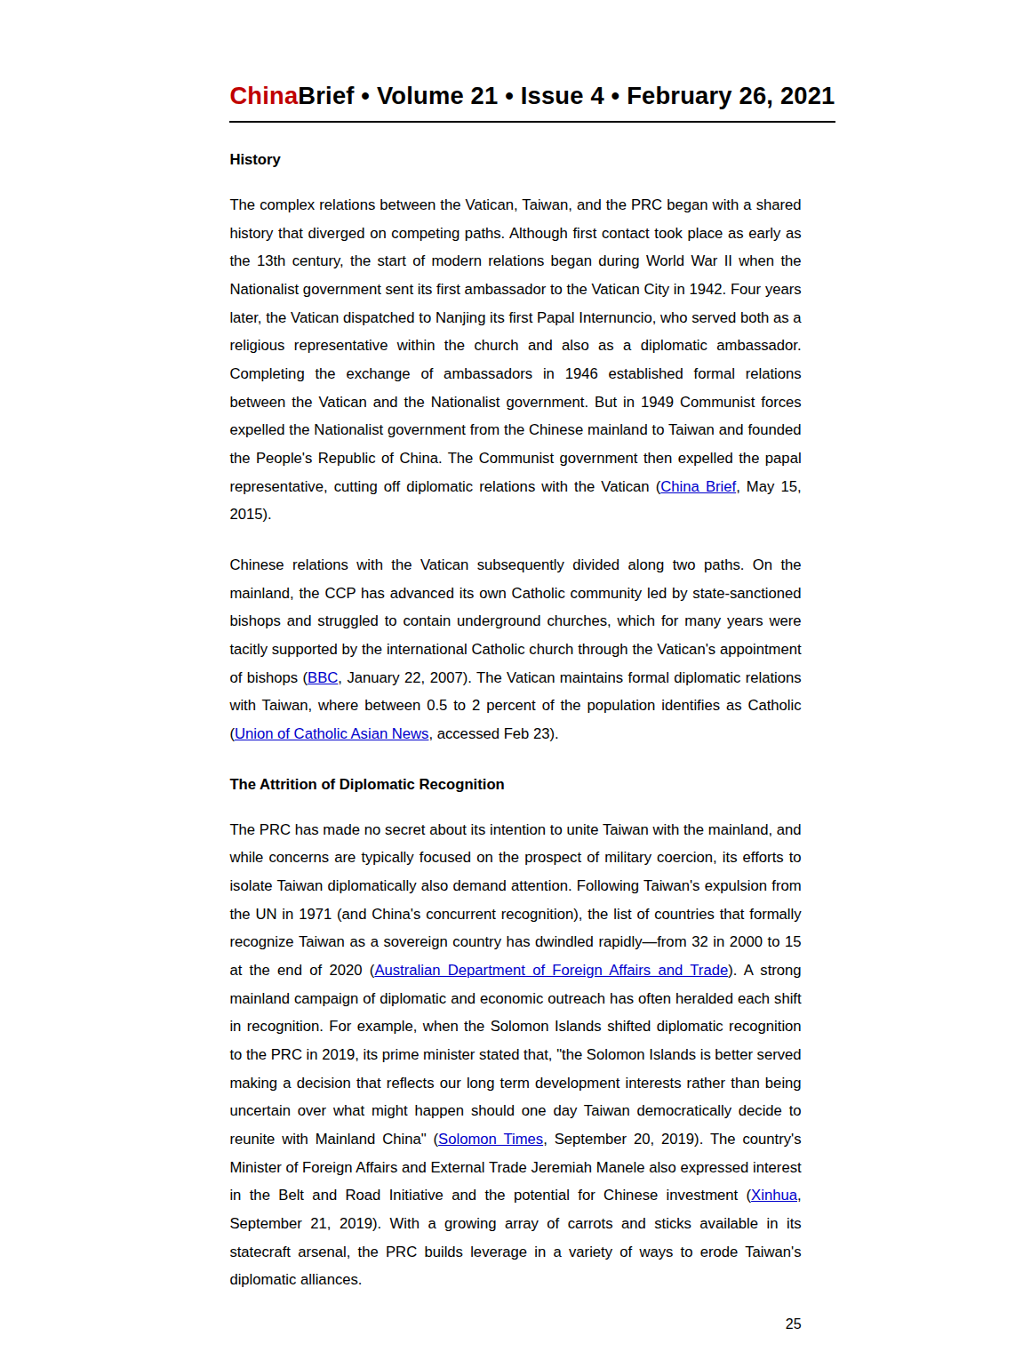China Brief • Volume 21 • Issue 4 • February 26, 2021
History
The complex relations between the Vatican, Taiwan, and the PRC began with a shared history that diverged on competing paths. Although first contact took place as early as the 13th century, the start of modern relations began during World War II when the Nationalist government sent its first ambassador to the Vatican City in 1942. Four years later, the Vatican dispatched to Nanjing its first Papal Internuncio, who served both as a religious representative within the church and also as a diplomatic ambassador. Completing the exchange of ambassadors in 1946 established formal relations between the Vatican and the Nationalist government. But in 1949 Communist forces expelled the Nationalist government from the Chinese mainland to Taiwan and founded the People's Republic of China. The Communist government then expelled the papal representative, cutting off diplomatic relations with the Vatican (China Brief, May 15, 2015).
Chinese relations with the Vatican subsequently divided along two paths. On the mainland, the CCP has advanced its own Catholic community led by state-sanctioned bishops and struggled to contain underground churches, which for many years were tacitly supported by the international Catholic church through the Vatican's appointment of bishops (BBC, January 22, 2007). The Vatican maintains formal diplomatic relations with Taiwan, where between 0.5 to 2 percent of the population identifies as Catholic (Union of Catholic Asian News, accessed Feb 23).
The Attrition of Diplomatic Recognition
The PRC has made no secret about its intention to unite Taiwan with the mainland, and while concerns are typically focused on the prospect of military coercion, its efforts to isolate Taiwan diplomatically also demand attention. Following Taiwan's expulsion from the UN in 1971 (and China's concurrent recognition), the list of countries that formally recognize Taiwan as a sovereign country has dwindled rapidly—from 32 in 2000 to 15 at the end of 2020 (Australian Department of Foreign Affairs and Trade). A strong mainland campaign of diplomatic and economic outreach has often heralded each shift in recognition. For example, when the Solomon Islands shifted diplomatic recognition to the PRC in 2019, its prime minister stated that, "the Solomon Islands is better served making a decision that reflects our long term development interests rather than being uncertain over what might happen should one day Taiwan democratically decide to reunite with Mainland China" (Solomon Times, September 20, 2019). The country's Minister of Foreign Affairs and External Trade Jeremiah Manele also expressed interest in the Belt and Road Initiative and the potential for Chinese investment (Xinhua, September 21, 2019). With a growing array of carrots and sticks available in its statecraft arsenal, the PRC builds leverage in a variety of ways to erode Taiwan's diplomatic alliances.
25